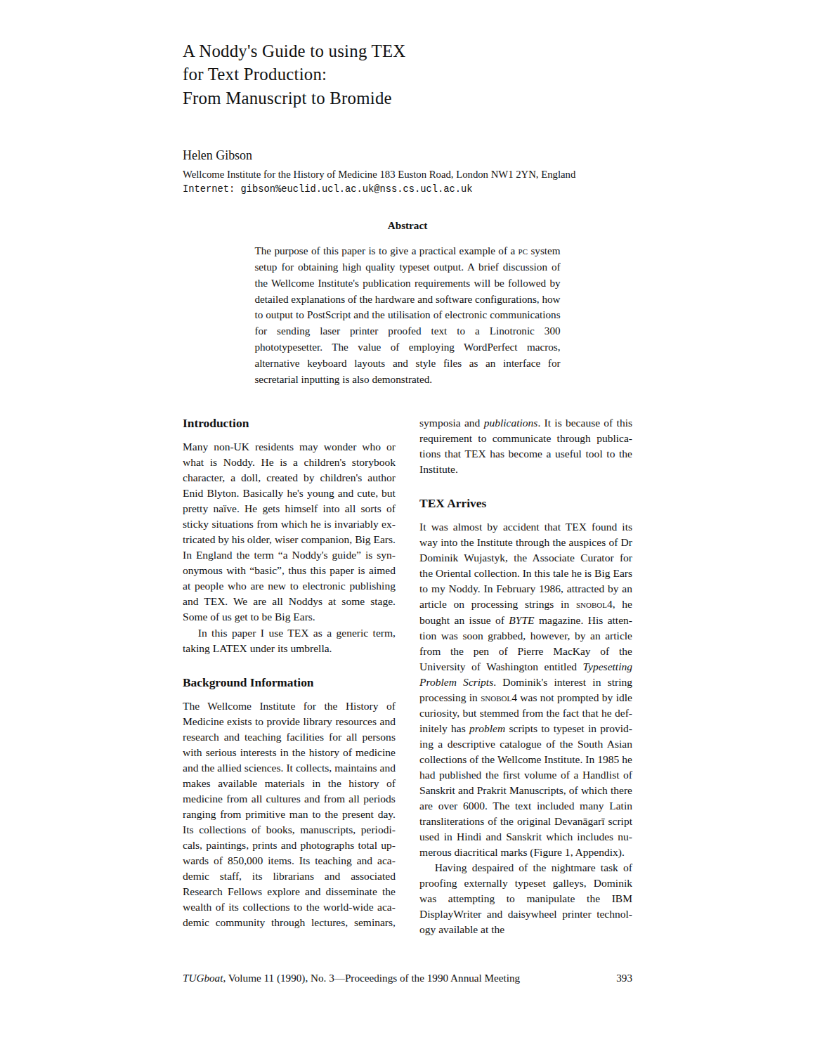A Noddy's Guide to using Te X
for Text Production:
From Manuscript to Bromide
Helen Gibson
Wellcome Institute for the History of Medicine 183 Euston Road, London NW1 2YN, England
Internet: gibson%euclid.ucl.ac.uk@nss.cs.ucl.ac.uk
Abstract
The purpose of this paper is to give a practical example of a pc system setup for obtaining high quality typeset output. A brief discussion of the Wellcome Institute's publication requirements will be followed by detailed explanations of the hardware and software configurations, how to output to PostScript and the utilisation of electronic communications for sending laser printer proofed text to a Linotronic 300 phototypesetter. The value of employing WordPerfect macros, alternative keyboard layouts and style files as an interface for secretarial inputting is also demonstrated.
Introduction
Many non-UK residents may wonder who or what is Noddy. He is a children's storybook character, a doll, created by children's author Enid Blyton. Basically he's young and cute, but pretty naïve. He gets himself into all sorts of sticky situations from which he is invariably extricated by his older, wiser companion, Big Ears. In England the term “a Noddy's guide” is synonymous with “basic”, thus this paper is aimed at people who are new to electronic publishing and Te X. We are all Noddys at some stage. Some of us get to be Big Ears.
In this paper I use Te X as a generic term, taking La Te X under its umbrella.
Background Information
The Wellcome Institute for the History of Medicine exists to provide library resources and research and teaching facilities for all persons with serious interests in the history of medicine and the allied sciences. It collects, maintains and makes available materials in the history of medicine from all cultures and from all periods ranging from primitive man to the present day. Its collections of books, manuscripts, periodicals, paintings, prints and photographs total upwards of 850,000 items. Its teaching and academic staff, its librarians and associated Research Fellows explore and disseminate the wealth of its collections to the world-wide academic community through lectures, seminars, symposia and publications. It is because of this requirement to communicate through publications that Te X has become a useful tool to the Institute.
Te X Arrives
It was almost by accident that Te X found its way into the Institute through the auspices of Dr Dominik Wujastyk, the Associate Curator for the Oriental collection. In this tale he is Big Ears to my Noddy. In February 1986, attracted by an article on processing strings in snobol4, he bought an issue of BYTE magazine. His attention was soon grabbed, however, by an article from the pen of Pierre MacKay of the University of Washington entitled Typesetting Problem Scripts. Dominik's interest in string processing in snobol4 was not prompted by idle curiosity, but stemmed from the fact that he definitely has problem scripts to typeset in providing a descriptive catalogue of the South Asian collections of the Wellcome Institute. In 1985 he had published the first volume of a Handlist of Sanskrit and Prakrit Manuscripts, of which there are over 6000. The text included many Latin transliterations of the original Devanāgarī script used in Hindi and Sanskrit which includes numerous diacritical marks (Figure 1, Appendix).
Having despaired of the nightmare task of proofing externally typeset galleys, Dominik was attempting to manipulate the IBM DisplayWriter and daisywheel printer technology available at the
TUGboat, Volume 11 (1990), No. 3—Proceedings of the 1990 Annual Meeting
393